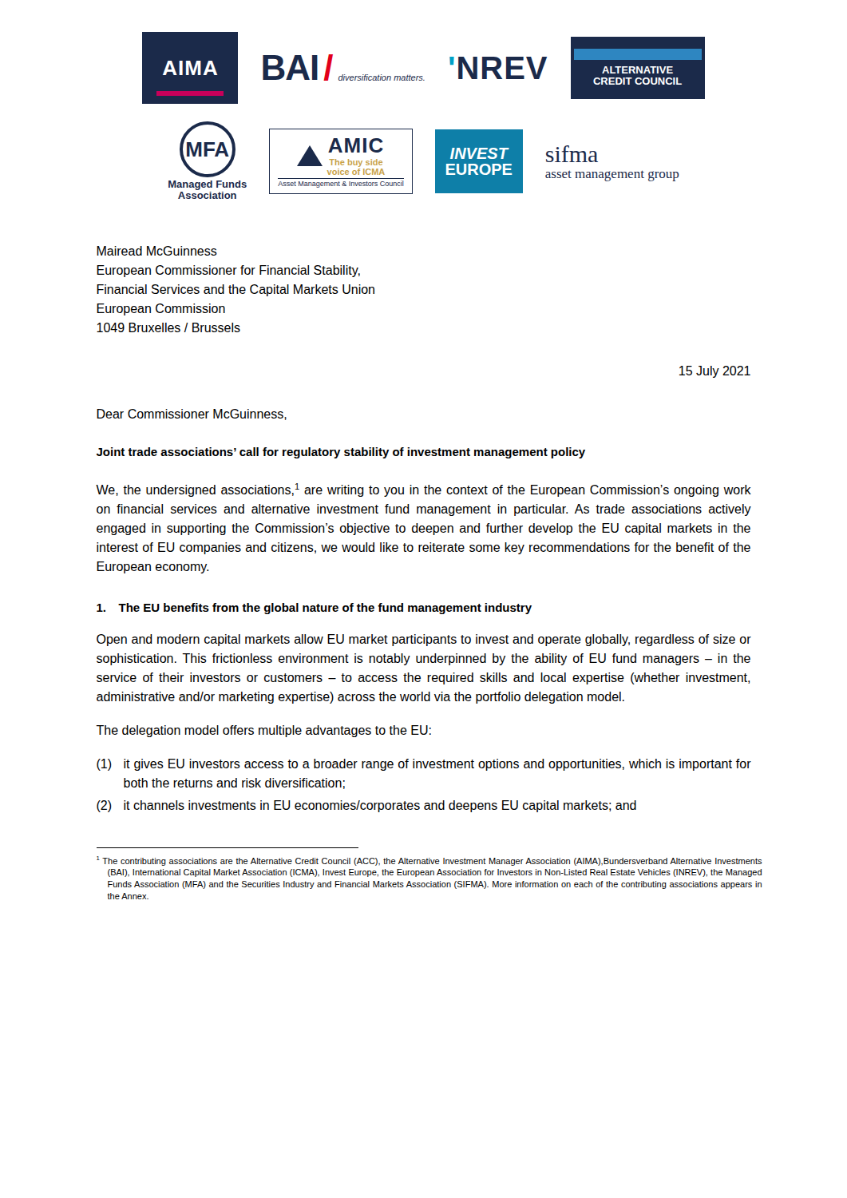AIMA
BAI/ diversification matters.
'NREV
ALTERNATIVE
CREDIT COUNCIL
MFA
Managed Funds
Association
AMIC
The buy side
voice of ICMA
Asset Management & Investors Council
INVEST EUROPE
sifma asset management group
Mairead McGuinness
European Commissioner for Financial Stability,
Financial Services and the Capital Markets Union
European Commission
1049 Bruxelles / Brussels
15 July 2021
Dear Commissioner McGuinness,
Joint trade associations’ call for regulatory stability of investment management policy
We, the undersigned associations,1 are writing to you in the context of the European Commission’s ongoing work on financial services and alternative investment fund management in particular. As trade associations actively engaged in supporting the Commission’s objective to deepen and further develop the EU capital markets in the interest of EU companies and citizens, we would like to reiterate some key recommendations for the benefit of the European economy.
1. The EU benefits from the global nature of the fund management industry
Open and modern capital markets allow EU market participants to invest and operate globally, regardless of size or sophistication. This frictionless environment is notably underpinned by the ability of EU fund managers – in the service of their investors or customers – to access the required skills and local expertise (whether investment, administrative and/or marketing expertise) across the world via the portfolio delegation model.
The delegation model offers multiple advantages to the EU:
(1) it gives EU investors access to a broader range of investment options and opportunities, which is important for both the returns and risk diversification;
(2) it channels investments in EU economies/corporates and deepens EU capital markets; and
1 The contributing associations are the Alternative Credit Council (ACC), the Alternative Investment Manager Association (AIMA),Bundersverband Alternative Investments (BAI), International Capital Market Association (ICMA), Invest Europe, the European Association for Investors in Non-Listed Real Estate Vehicles (INREV), the Managed Funds Association (MFA) and the Securities Industry and Financial Markets Association (SIFMA). More information on each of the contributing associations appears in the Annex.